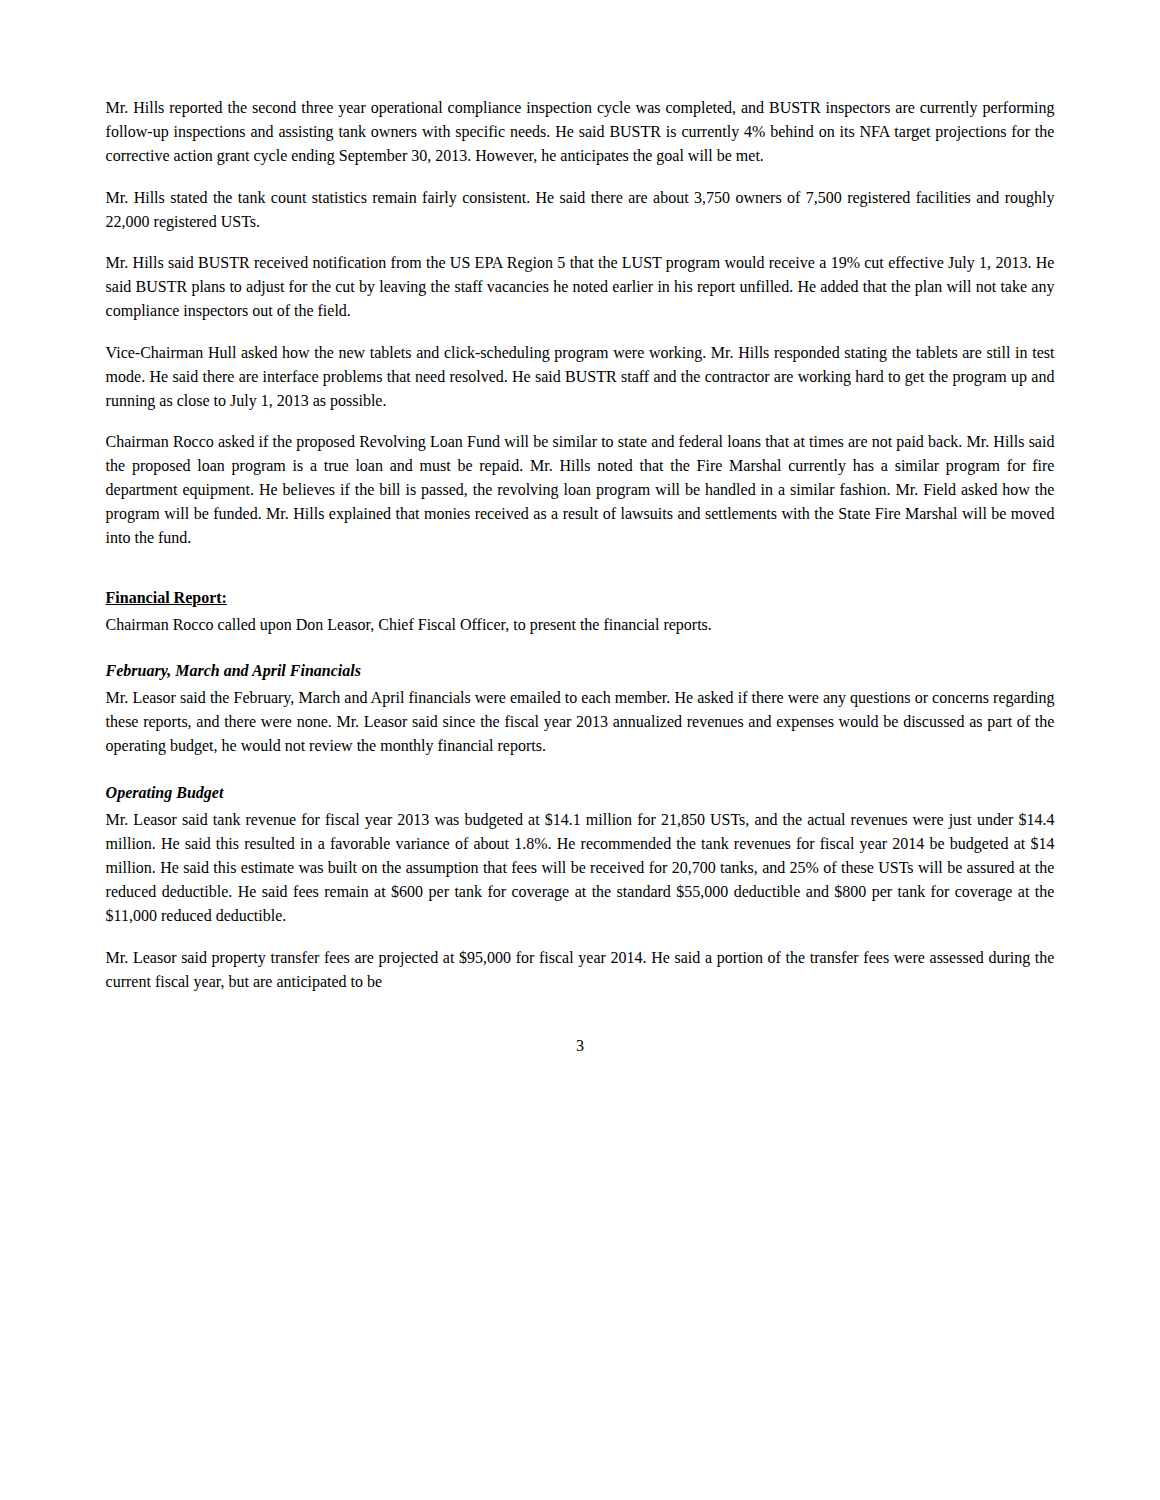Mr. Hills reported the second three year operational compliance inspection cycle was completed, and BUSTR inspectors are currently performing follow-up inspections and assisting tank owners with specific needs. He said BUSTR is currently 4% behind on its NFA target projections for the corrective action grant cycle ending September 30, 2013. However, he anticipates the goal will be met.
Mr. Hills stated the tank count statistics remain fairly consistent. He said there are about 3,750 owners of 7,500 registered facilities and roughly 22,000 registered USTs.
Mr. Hills said BUSTR received notification from the US EPA Region 5 that the LUST program would receive a 19% cut effective July 1, 2013. He said BUSTR plans to adjust for the cut by leaving the staff vacancies he noted earlier in his report unfilled. He added that the plan will not take any compliance inspectors out of the field.
Vice-Chairman Hull asked how the new tablets and click-scheduling program were working. Mr. Hills responded stating the tablets are still in test mode. He said there are interface problems that need resolved. He said BUSTR staff and the contractor are working hard to get the program up and running as close to July 1, 2013 as possible.
Chairman Rocco asked if the proposed Revolving Loan Fund will be similar to state and federal loans that at times are not paid back. Mr. Hills said the proposed loan program is a true loan and must be repaid. Mr. Hills noted that the Fire Marshal currently has a similar program for fire department equipment. He believes if the bill is passed, the revolving loan program will be handled in a similar fashion. Mr. Field asked how the program will be funded. Mr. Hills explained that monies received as a result of lawsuits and settlements with the State Fire Marshal will be moved into the fund.
Financial Report:
Chairman Rocco called upon Don Leasor, Chief Fiscal Officer, to present the financial reports.
February, March and April Financials
Mr. Leasor said the February, March and April financials were emailed to each member. He asked if there were any questions or concerns regarding these reports, and there were none. Mr. Leasor said since the fiscal year 2013 annualized revenues and expenses would be discussed as part of the operating budget, he would not review the monthly financial reports.
Operating Budget
Mr. Leasor said tank revenue for fiscal year 2013 was budgeted at $14.1 million for 21,850 USTs, and the actual revenues were just under $14.4 million. He said this resulted in a favorable variance of about 1.8%. He recommended the tank revenues for fiscal year 2014 be budgeted at $14 million. He said this estimate was built on the assumption that fees will be received for 20,700 tanks, and 25% of these USTs will be assured at the reduced deductible. He said fees remain at $600 per tank for coverage at the standard $55,000 deductible and $800 per tank for coverage at the $11,000 reduced deductible.
Mr. Leasor said property transfer fees are projected at $95,000 for fiscal year 2014. He said a portion of the transfer fees were assessed during the current fiscal year, but are anticipated to be
3